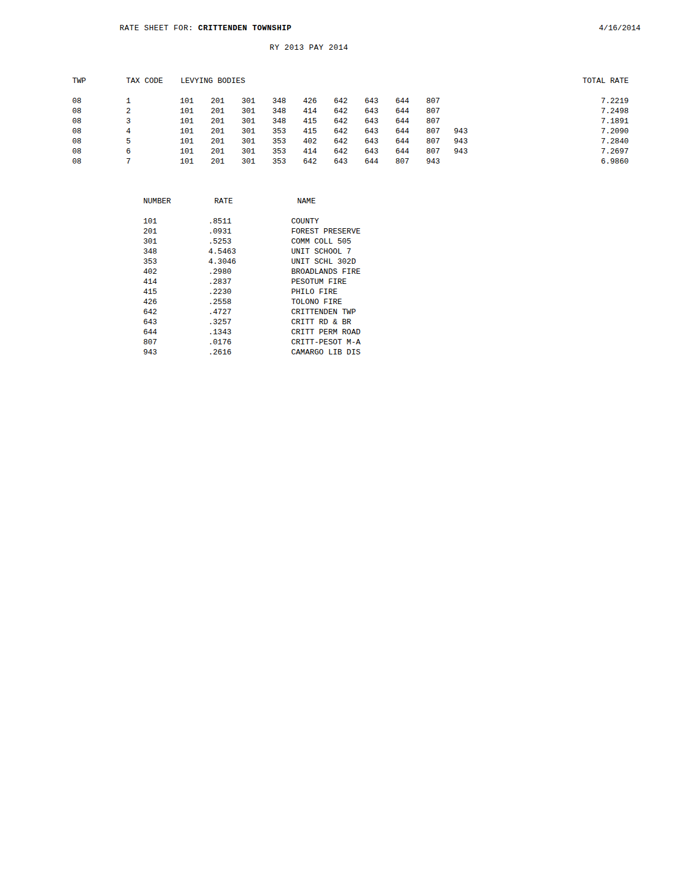RATE SHEET FOR: CRITTENDEN TOWNSHIP
4/16/2014
RY 2013 PAY 2014
| TWP | TAX CODE | LEVYING BODIES | TOTAL RATE |
| --- | --- | --- | --- |
| 08 | 1 | 101 | 201 | 301 | 348 | 426 | 642 | 643 | 644 | 807 | 7.2219 |
| 08 | 2 | 101 | 201 | 301 | 348 | 414 | 642 | 643 | 644 | 807 | 7.2498 |
| 08 | 3 | 101 | 201 | 301 | 348 | 415 | 642 | 643 | 644 | 807 | 7.1891 |
| 08 | 4 | 101 | 201 | 301 | 353 | 415 | 642 | 643 | 644 | 807 943 | 7.2090 |
| 08 | 5 | 101 | 201 | 301 | 353 | 402 | 642 | 643 | 644 | 807 943 | 7.2840 |
| 08 | 6 | 101 | 201 | 301 | 353 | 414 | 642 | 643 | 644 | 807 943 | 7.2697 |
| 08 | 7 | 101 | 201 | 301 | 353 | 642 | 643 | 644 | 807 | 943 | 6.9860 |
| NUMBER | RATE | NAME |
| --- | --- | --- |
| 101 | .8511 | COUNTY |
| 201 | .0931 | FOREST PRESERVE |
| 301 | .5253 | COMM COLL 505 |
| 348 | 4.5463 | UNIT SCHOOL 7 |
| 353 | 4.3046 | UNIT SCHL 302D |
| 402 | .2980 | BROADLANDS FIRE |
| 414 | .2837 | PESOTUM FIRE |
| 415 | .2230 | PHILO FIRE |
| 426 | .2558 | TOLONO FIRE |
| 642 | .4727 | CRITTENDEN TWP |
| 643 | .3257 | CRITT RD & BR |
| 644 | .1343 | CRITT PERM ROAD |
| 807 | .0176 | CRITT-PESOT M-A |
| 943 | .2616 | CAMARGO LIB DIS |